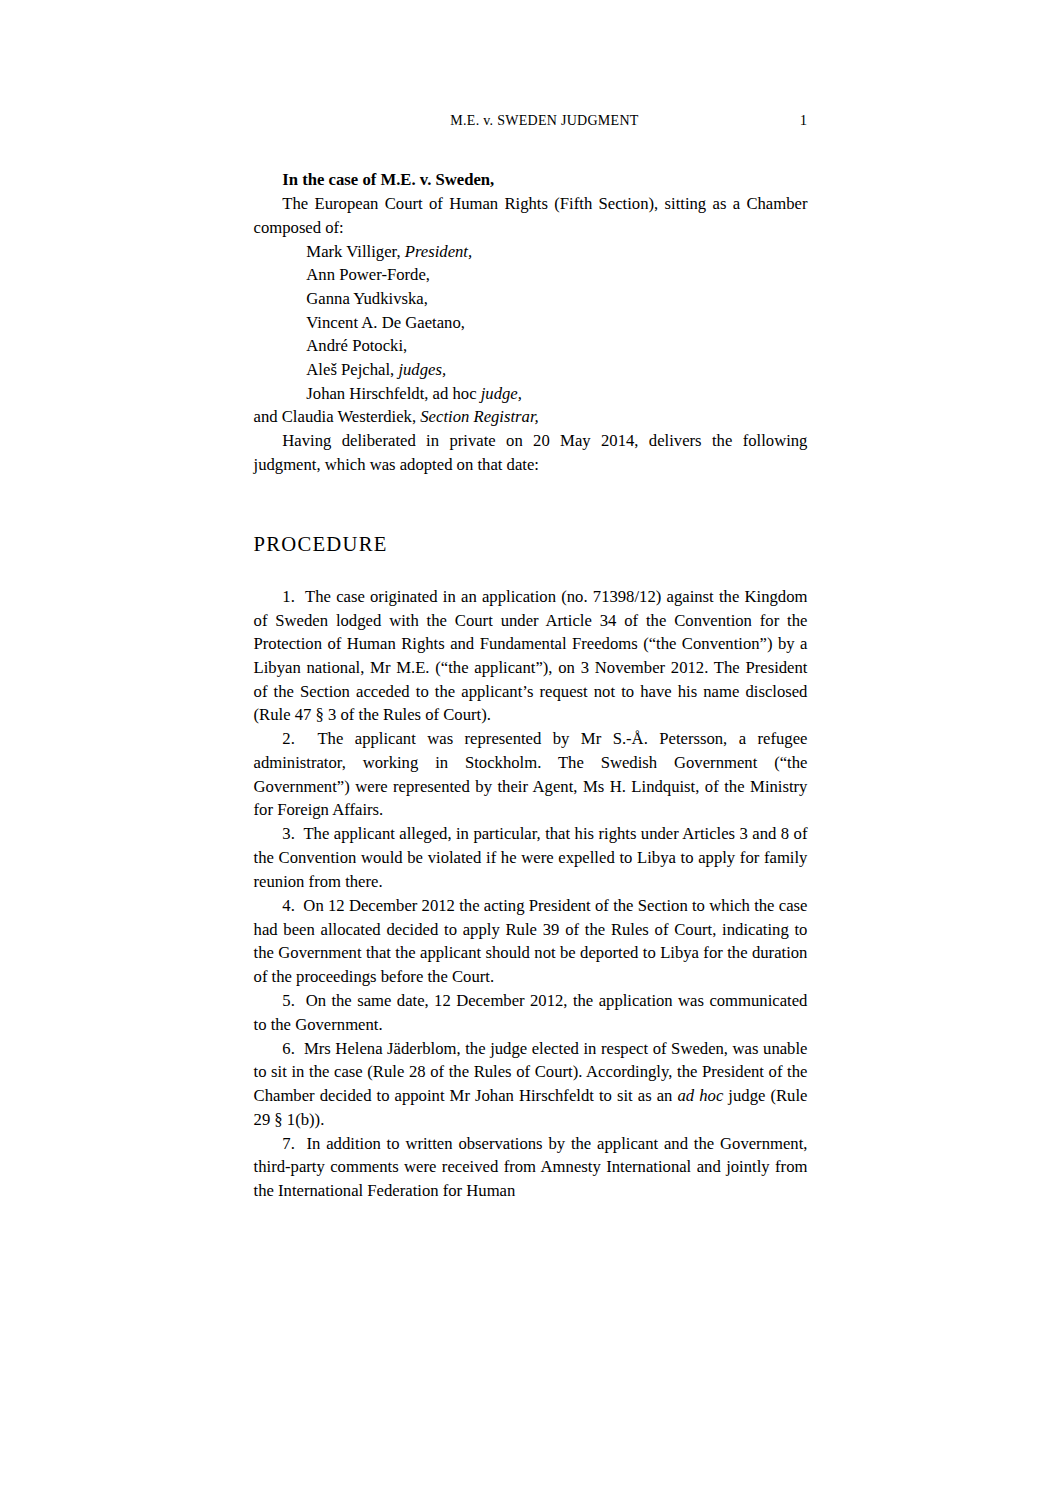M.E. v. SWEDEN JUDGMENT 1
In the case of M.E. v. Sweden,
The European Court of Human Rights (Fifth Section), sitting as a Chamber composed of:
Mark Villiger, President,
Ann Power-Forde,
Ganna Yudkivska,
Vincent A. De Gaetano,
André Potocki,
Aleš Pejchal, judges,
Johan Hirschfeldt, ad hoc judge,
and Claudia Westerdiek, Section Registrar,
Having deliberated in private on 20 May 2014, delivers the following judgment, which was adopted on that date:
PROCEDURE
1. The case originated in an application (no. 71398/12) against the Kingdom of Sweden lodged with the Court under Article 34 of the Convention for the Protection of Human Rights and Fundamental Freedoms (“the Convention”) by a Libyan national, Mr M.E. (“the applicant”), on 3 November 2012. The President of the Section acceded to the applicant’s request not to have his name disclosed (Rule 47 § 3 of the Rules of Court).
2. The applicant was represented by Mr S.-Å. Petersson, a refugee administrator, working in Stockholm. The Swedish Government (“the Government”) were represented by their Agent, Ms H. Lindquist, of the Ministry for Foreign Affairs.
3. The applicant alleged, in particular, that his rights under Articles 3 and 8 of the Convention would be violated if he were expelled to Libya to apply for family reunion from there.
4. On 12 December 2012 the acting President of the Section to which the case had been allocated decided to apply Rule 39 of the Rules of Court, indicating to the Government that the applicant should not be deported to Libya for the duration of the proceedings before the Court.
5. On the same date, 12 December 2012, the application was communicated to the Government.
6. Mrs Helena Jäderblom, the judge elected in respect of Sweden, was unable to sit in the case (Rule 28 of the Rules of Court). Accordingly, the President of the Chamber decided to appoint Mr Johan Hirschfeldt to sit as an ad hoc judge (Rule 29 § 1(b)).
7. In addition to written observations by the applicant and the Government, third-party comments were received from Amnesty International and jointly from the International Federation for Human